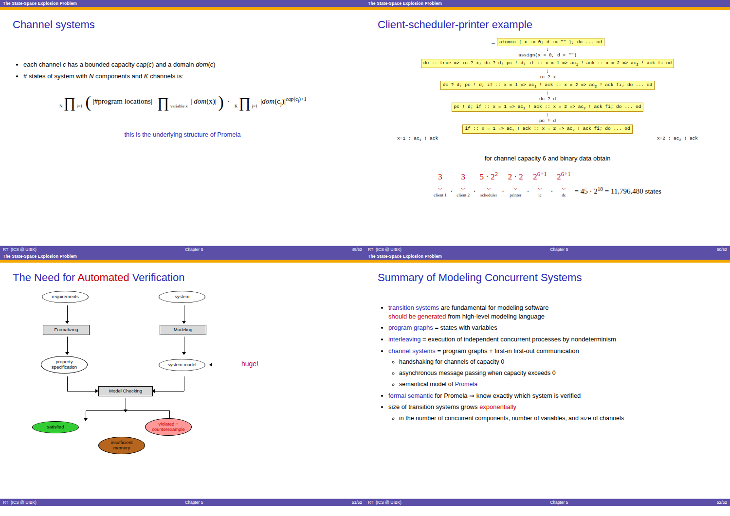The State-Space Explosion Problem
Channel systems
each channel c has a bounded capacity cap(c) and a domain dom(c)
# states of system with N components and K channels is:
N ∏ i=1 ( |#program locations| ∏ variable x | dom(x)| ) · K ∏ j=1 |dom(cj)|cap(cj)+1
this is the underlying structure of Promela
RT (ICS @ UIBK) Chapter 5 49/52
The State-Space Explosion Problem
Client-scheduler-printer example
→ atomic { x := 0; d := "" }; do ... od
↓
assign(x = 0, d = "")
do :: true => ic ? x; dc ? d; pc ! d; if :: x = 1 => ac1 ! ack :: x = 2 => ac2 ! ack fi od
↓
ic ? x
dc ? d; pc ! d; if :: x = 1 => ac1 ! ack :: x = 2 => ac2 ! ack fi; do ... od
↓
dc ? d
pc ! d; if :: x = 1 => ac1 ! ack :: x = 2 => ac2 ! ack fi; do ... od
↓
pc ! d
if :: x = 1 => ac1 ! ack :: x = 2 => ac2 ! ack fi; do ... od
x=1 : ac1 ! ack x=2 : ac2 ! ack
for channel capacity 6 and binary data obtain
3
⏟
client 1 · 3
⏟
client 2 · 5 · 22
⏟
scheduler · 2 · 2
⏟
printer · 26+1
⏟
ic · 26+1
⏟
dc = 45 · 218 = 11,796,480 states
RT (ICS @ UIBK) Chapter 5 50/52
The State-Space Explosion Problem
The Need for Automated Verification
requirements
system
Formalizing
Modeling
property
specification
system model
huge!
Model Checking
satisfied
violated +
counterexample
insufficient
memory
RT (ICS @ UIBK) Chapter 5 51/52
The State-Space Explosion Problem
Summary of Modeling Concurrent Systems
transition systems are fundamental for modeling software
should be generated from high-level modeling language
program graphs = states with variables
interleaving = execution of independent concurrent processes by nondeterminism
channel systems = program graphs + first-in first-out communication
handshaking for channels of capacity 0
asynchronous message passing when capacity exceeds 0
semantical model of Promela
formal semantic for Promela ⇒ know exactly which system is verified
size of transition systems grows exponentially
in the number of concurrent components, number of variables, and size of channels
RT (ICS @ UIBK) Chapter 5 52/52